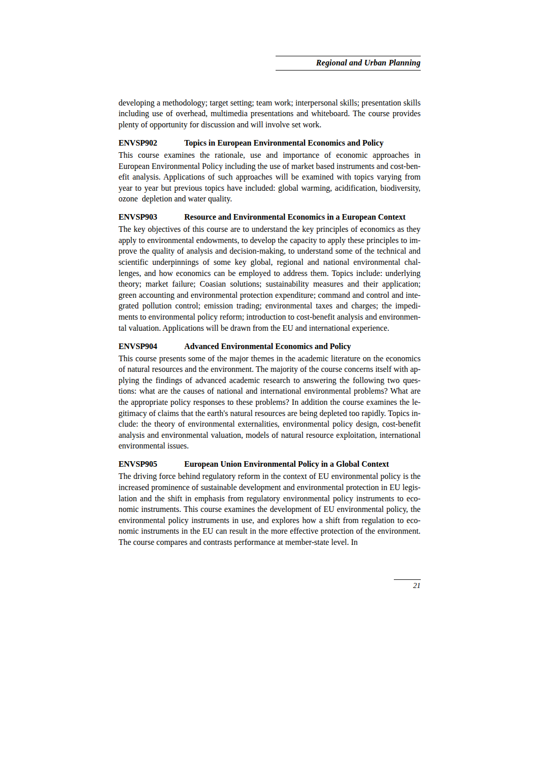Regional and Urban Planning
developing a methodology; target setting; team work; interpersonal skills; presentation skills including use of overhead, multimedia presentations and whiteboard. The course provides plenty of opportunity for discussion and will involve set work.
ENVSP902 Topics in European Environmental Economics and Policy
This course examines the rationale, use and importance of economic approaches in European Environmental Policy including the use of market based instruments and cost-benefit analysis. Applications of such approaches will be examined with topics varying from year to year but previous topics have included: global warming, acidification, biodiversity, ozone depletion and water quality.
ENVSP903 Resource and Environmental Economics in a European Context
The key objectives of this course are to understand the key principles of economics as they apply to environmental endowments, to develop the capacity to apply these principles to improve the quality of analysis and decision-making, to understand some of the technical and scientific underpinnings of some key global, regional and national environmental challenges, and how economics can be employed to address them. Topics include: underlying theory; market failure; Coasian solutions; sustainability measures and their application; green accounting and environmental protection expenditure; command and control and integrated pollution control; emission trading; environmental taxes and charges; the impediments to environmental policy reform; introduction to cost-benefit analysis and environmental valuation. Applications will be drawn from the EU and international experience.
ENVSP904 Advanced Environmental Economics and Policy
This course presents some of the major themes in the academic literature on the economics of natural resources and the environment. The majority of the course concerns itself with applying the findings of advanced academic research to answering the following two questions: what are the causes of national and international environmental problems? What are the appropriate policy responses to these problems? In addition the course examines the legitimacy of claims that the earth's natural resources are being depleted too rapidly. Topics include: the theory of environmental externalities, environmental policy design, cost-benefit analysis and environmental valuation, models of natural resource exploitation, international environmental issues.
ENVSP905 European Union Environmental Policy in a Global Context
The driving force behind regulatory reform in the context of EU environmental policy is the increased prominence of sustainable development and environmental protection in EU legislation and the shift in emphasis from regulatory environmental policy instruments to economic instruments. This course examines the development of EU environmental policy, the environmental policy instruments in use, and explores how a shift from regulation to economic instruments in the EU can result in the more effective protection of the environment. The course compares and contrasts performance at member-state level. In
21